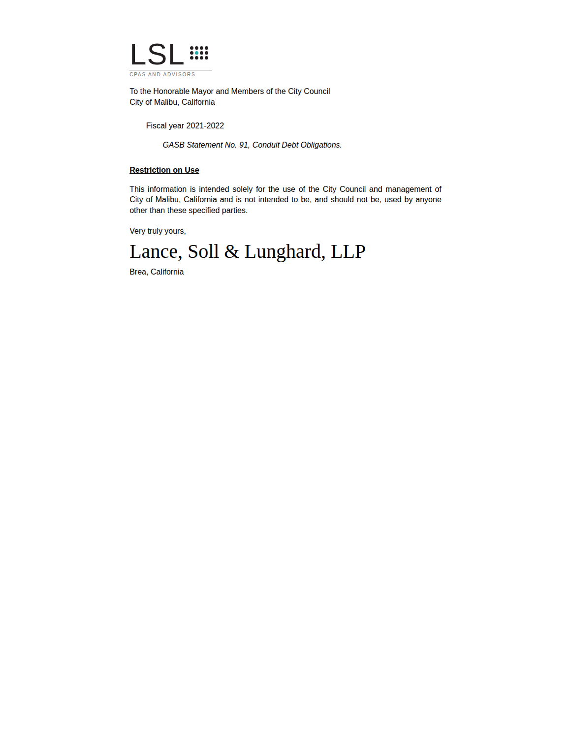LSL
CPAs and Advisors
To the Honorable Mayor and Members of the City Council
City of Malibu, California
Fiscal year 2021-2022
GASB Statement No. 91, Conduit Debt Obligations.
Restriction on Use
This information is intended solely for the use of the City Council and management of City of Malibu, California and is not intended to be, and should not be, used by anyone other than these specified parties.
Very truly yours,
Lance, Soll & Lunghard, LLP
Brea, California